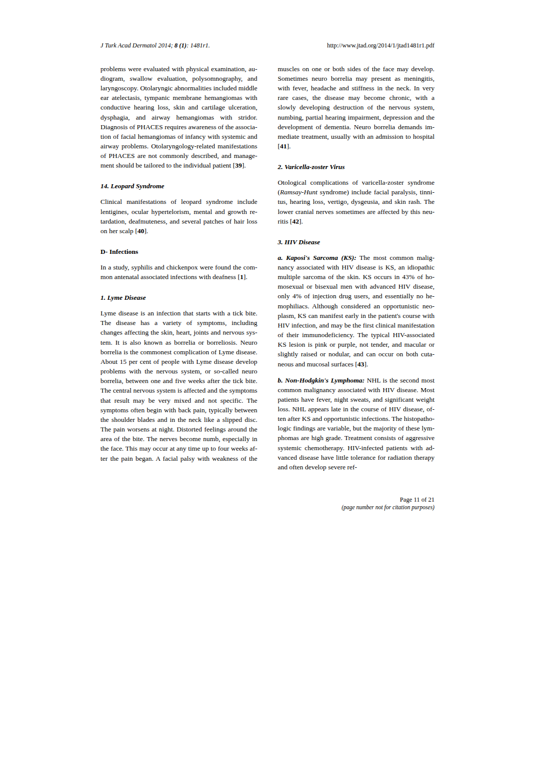J Turk Acad Dermatol 2014; 8 (1): 1481r1.
http://www.jtad.org/2014/1/jtad1481r1.pdf
problems were evaluated with physical examination, audiogram, swallow evaluation, polysomnography, and laryngoscopy. Otolaryngic abnormalities included middle ear atelectasis, tympanic membrane hemangiomas with conductive hearing loss, skin and cartilage ulceration, dysphagia, and airway hemangiomas with stridor. Diagnosis of PHACES requires awareness of the association of facial hemangiomas of infancy with systemic and airway problems. Otolaryngology-related manifestations of PHACES are not commonly described, and management should be tailored to the individual patient [39].
14. Leopard Syndrome
Clinical manifestations of leopard syndrome include lentigines, ocular hypertelorism, mental and growth retardation, deafmuteness, and several patches of hair loss on her scalp [40].
D- Infections
In a study, syphilis and chickenpox were found the common antenatal associated infections with deafness [1].
1. Lyme Disease
Lyme disease is an infection that starts with a tick bite. The disease has a variety of symptoms, including changes affecting the skin, heart, joints and nervous system. It is also known as borrelia or borreliosis. Neuro borrelia is the commonest complication of Lyme disease. About 15 per cent of people with Lyme disease develop problems with the nervous system, or so-called neuro borrelia, between one and five weeks after the tick bite. The central nervous system is affected and the symptoms that result may be very mixed and not specific. The symptoms often begin with back pain, typically between the shoulder blades and in the neck like a slipped disc. The pain worsens at night. Distorted feelings around the area of the bite. The nerves become numb, especially in the face. This may occur at any time up to four weeks after the pain began. A facial palsy with weakness of the muscles on one or both sides of the face may develop. Sometimes neuro borrelia may present as meningitis, with fever, headache and stiffness in the neck. In very rare cases, the disease may become chronic, with a slowly developing destruction of the nervous system, numbing, partial hearing impairment, depression and the development of dementia. Neuro borrelia demands immediate treatment, usually with an admission to hospital [41].
2. Varicella-zoster Virus
Otological complications of varicella-zoster syndrome (Ramsay-Hunt syndrome) include facial paralysis, tinnitus, hearing loss, vertigo, dysgeusia, and skin rash. The lower cranial nerves sometimes are affected by this neuritis [42].
3. HIV Disease
a. Kaposi's Sarcoma (KS): The most common malignancy associated with HIV disease is KS, an idiopathic multiple sarcoma of the skin. KS occurs in 43% of homosexual or bisexual men with advanced HIV disease, only 4% of injection drug users, and essentially no hemophiliacs. Although considered an opportunistic neoplasm, KS can manifest early in the patient's course with HIV infection, and may be the first clinical manifestation of their immunodeficiency. The typical HIV-associated KS lesion is pink or purple, not tender, and macular or slightly raised or nodular, and can occur on both cutaneous and mucosal surfaces [43].
b. Non-Hodgkin's Lymphoma: NHL is the second most common malignancy associated with HIV disease. Most patients have fever, night sweats, and significant weight loss. NHL appears late in the course of HIV disease, often after KS and opportunistic infections. The histopathologic findings are variable, but the majority of these lymphomas are high grade. Treatment consists of aggressive systemic chemotherapy. HIV-infected patients with advanced disease have little tolerance for radiation therapy and often develop severe ref-
Page 11 of 21
(page number not for citation purposes)